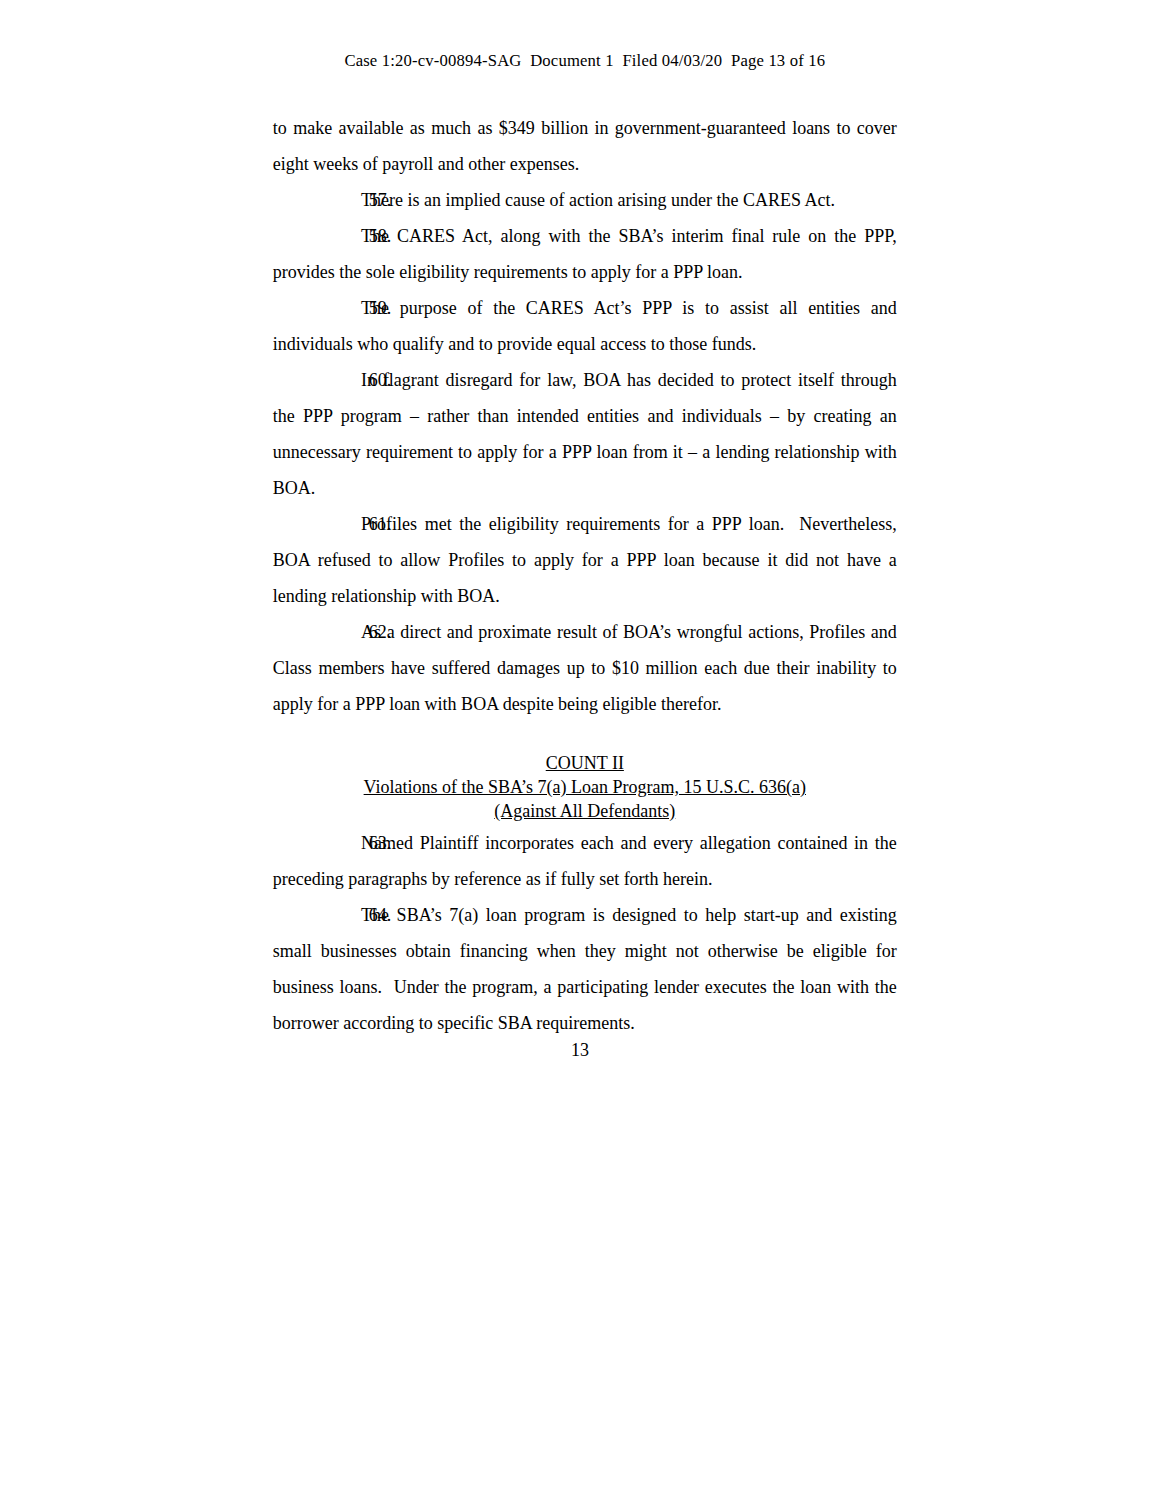Case 1:20-cv-00894-SAG Document 1 Filed 04/03/20 Page 13 of 16
to make available as much as $349 billion in government-guaranteed loans to cover eight weeks of payroll and other expenses.
57. There is an implied cause of action arising under the CARES Act.
58. The CARES Act, along with the SBA’s interim final rule on the PPP, provides the sole eligibility requirements to apply for a PPP loan.
59. The purpose of the CARES Act’s PPP is to assist all entities and individuals who qualify and to provide equal access to those funds.
60. In flagrant disregard for law, BOA has decided to protect itself through the PPP program – rather than intended entities and individuals – by creating an unnecessary requirement to apply for a PPP loan from it – a lending relationship with BOA.
61. Profiles met the eligibility requirements for a PPP loan. Nevertheless, BOA refused to allow Profiles to apply for a PPP loan because it did not have a lending relationship with BOA.
62. As a direct and proximate result of BOA’s wrongful actions, Profiles and Class members have suffered damages up to $10 million each due their inability to apply for a PPP loan with BOA despite being eligible therefor.
COUNT II
Violations of the SBA’s 7(a) Loan Program, 15 U.S.C. 636(a)
(Against All Defendants)
63. Named Plaintiff incorporates each and every allegation contained in the preceding paragraphs by reference as if fully set forth herein.
64. The SBA’s 7(a) loan program is designed to help start-up and existing small businesses obtain financing when they might not otherwise be eligible for business loans. Under the program, a participating lender executes the loan with the borrower according to specific SBA requirements.
13